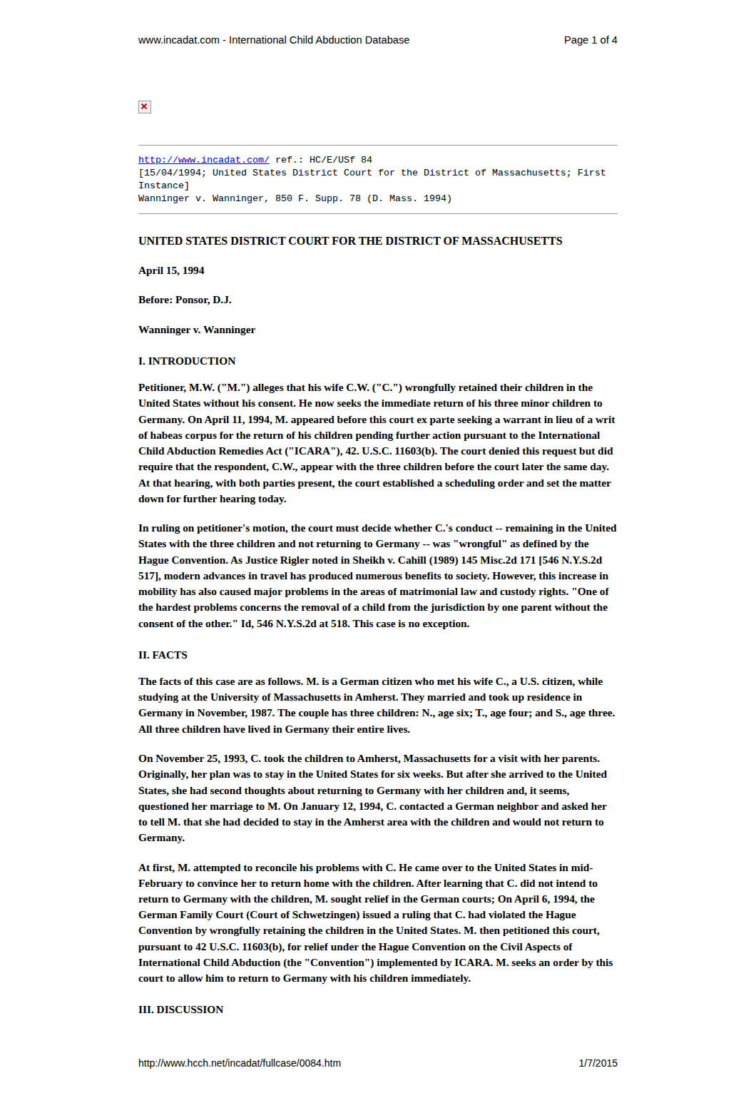www.incadat.com - International Child Abduction Database Page 1 of 4
http://www.incadat.com/ ref.: HC/E/USf 84
[15/04/1994; United States District Court for the District of Massachusetts; First Instance]
Wanninger v. Wanninger, 850 F. Supp. 78 (D. Mass. 1994)
UNITED STATES DISTRICT COURT FOR THE DISTRICT OF MASSACHUSETTS
April 15, 1994
Before: Ponsor, D.J.
Wanninger v. Wanninger
I. INTRODUCTION
Petitioner, M.W. ("M.") alleges that his wife C.W. ("C.") wrongfully retained their children in the United States without his consent. He now seeks the immediate return of his three minor children to Germany. On April 11, 1994, M. appeared before this court ex parte seeking a warrant in lieu of a writ of habeas corpus for the return of his children pending further action pursuant to the International Child Abduction Remedies Act ("ICARA"), 42. U.S.C. 11603(b). The court denied this request but did require that the respondent, C.W., appear with the three children before the court later the same day. At that hearing, with both parties present, the court established a scheduling order and set the matter down for further hearing today.
In ruling on petitioner's motion, the court must decide whether C.'s conduct -- remaining in the United States with the three children and not returning to Germany -- was "wrongful" as defined by the Hague Convention. As Justice Rigler noted in Sheikh v. Cahill (1989) 145 Misc.2d 171 [546 N.Y.S.2d 517], modern advances in travel has produced numerous benefits to society. However, this increase in mobility has also caused major problems in the areas of matrimonial law and custody rights. "One of the hardest problems concerns the removal of a child from the jurisdiction by one parent without the consent of the other." Id, 546 N.Y.S.2d at 518. This case is no exception.
II. FACTS
The facts of this case are as follows. M. is a German citizen who met his wife C., a U.S. citizen, while studying at the University of Massachusetts in Amherst. They married and took up residence in Germany in November, 1987. The couple has three children: N., age six; T., age four; and S., age three. All three children have lived in Germany their entire lives.
On November 25, 1993, C. took the children to Amherst, Massachusetts for a visit with her parents. Originally, her plan was to stay in the United States for six weeks. But after she arrived to the United States, she had second thoughts about returning to Germany with her children and, it seems, questioned her marriage to M. On January 12, 1994, C. contacted a German neighbor and asked her to tell M. that she had decided to stay in the Amherst area with the children and would not return to Germany.
At first, M. attempted to reconcile his problems with C. He came over to the United States in mid-February to convince her to return home with the children. After learning that C. did not intend to return to Germany with the children, M. sought relief in the German courts; On April 6, 1994, the German Family Court (Court of Schwetzingen) issued a ruling that C. had violated the Hague Convention by wrongfully retaining the children in the United States. M. then petitioned this court, pursuant to 42 U.S.C. 11603(b), for relief under the Hague Convention on the Civil Aspects of International Child Abduction (the "Convention") implemented by ICARA. M. seeks an order by this court to allow him to return to Germany with his children immediately.
III. DISCUSSION
http://www.hcch.net/incadat/fullcase/0084.htm 1/7/2015